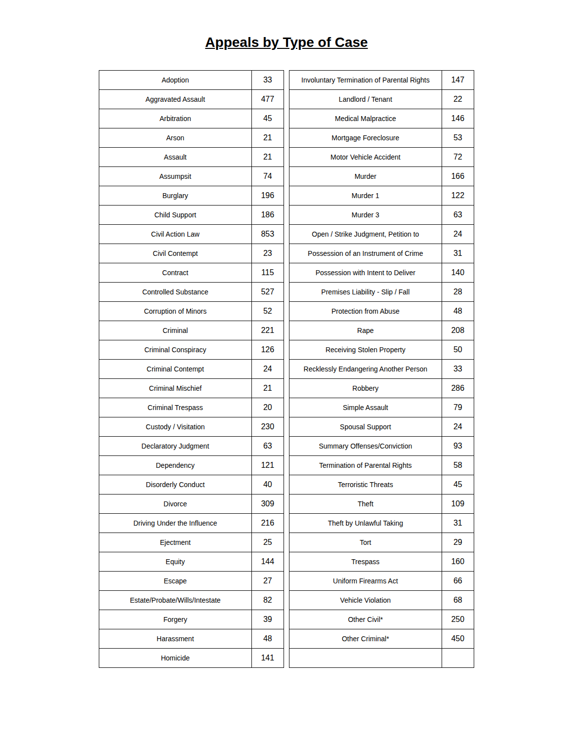Appeals by Type of Case
| Adoption | 33 | | Involuntary Termination of Parental Rights | 147 |
| Aggravated Assault | 477 | | Landlord / Tenant | 22 |
| Arbitration | 45 | | Medical Malpractice | 146 |
| Arson | 21 | | Mortgage Foreclosure | 53 |
| Assault | 21 | | Motor Vehicle Accident | 72 |
| Assumpsit | 74 | | Murder | 166 |
| Burglary | 196 | | Murder 1 | 122 |
| Child Support | 186 | | Murder 3 | 63 |
| Civil Action Law | 853 | | Open / Strike Judgment, Petition to | 24 |
| Civil Contempt | 23 | | Possession of an Instrument of Crime | 31 |
| Contract | 115 | | Possession with Intent to Deliver | 140 |
| Controlled Substance | 527 | | Premises Liability - Slip / Fall | 28 |
| Corruption of Minors | 52 | | Protection from Abuse | 48 |
| Criminal | 221 | | Rape | 208 |
| Criminal Conspiracy | 126 | | Receiving Stolen Property | 50 |
| Criminal Contempt | 24 | | Recklessly Endangering Another Person | 33 |
| Criminal Mischief | 21 | | Robbery | 286 |
| Criminal Trespass | 20 | | Simple Assault | 79 |
| Custody / Visitation | 230 | | Spousal Support | 24 |
| Declaratory Judgment | 63 | | Summary Offenses/Conviction | 93 |
| Dependency | 121 | | Termination of Parental Rights | 58 |
| Disorderly Conduct | 40 | | Terroristic Threats | 45 |
| Divorce | 309 | | Theft | 109 |
| Driving Under the Influence | 216 | | Theft by Unlawful Taking | 31 |
| Ejectment | 25 | | Tort | 29 |
| Equity | 144 | | Trespass | 160 |
| Escape | 27 | | Uniform Firearms Act | 66 |
| Estate/Probate/Wills/Intestate | 82 | | Vehicle Violation | 68 |
| Forgery | 39 | | Other Civil* | 250 |
| Harassment | 48 | | Other Criminal* | 450 |
| Homicide | 141 | | | |